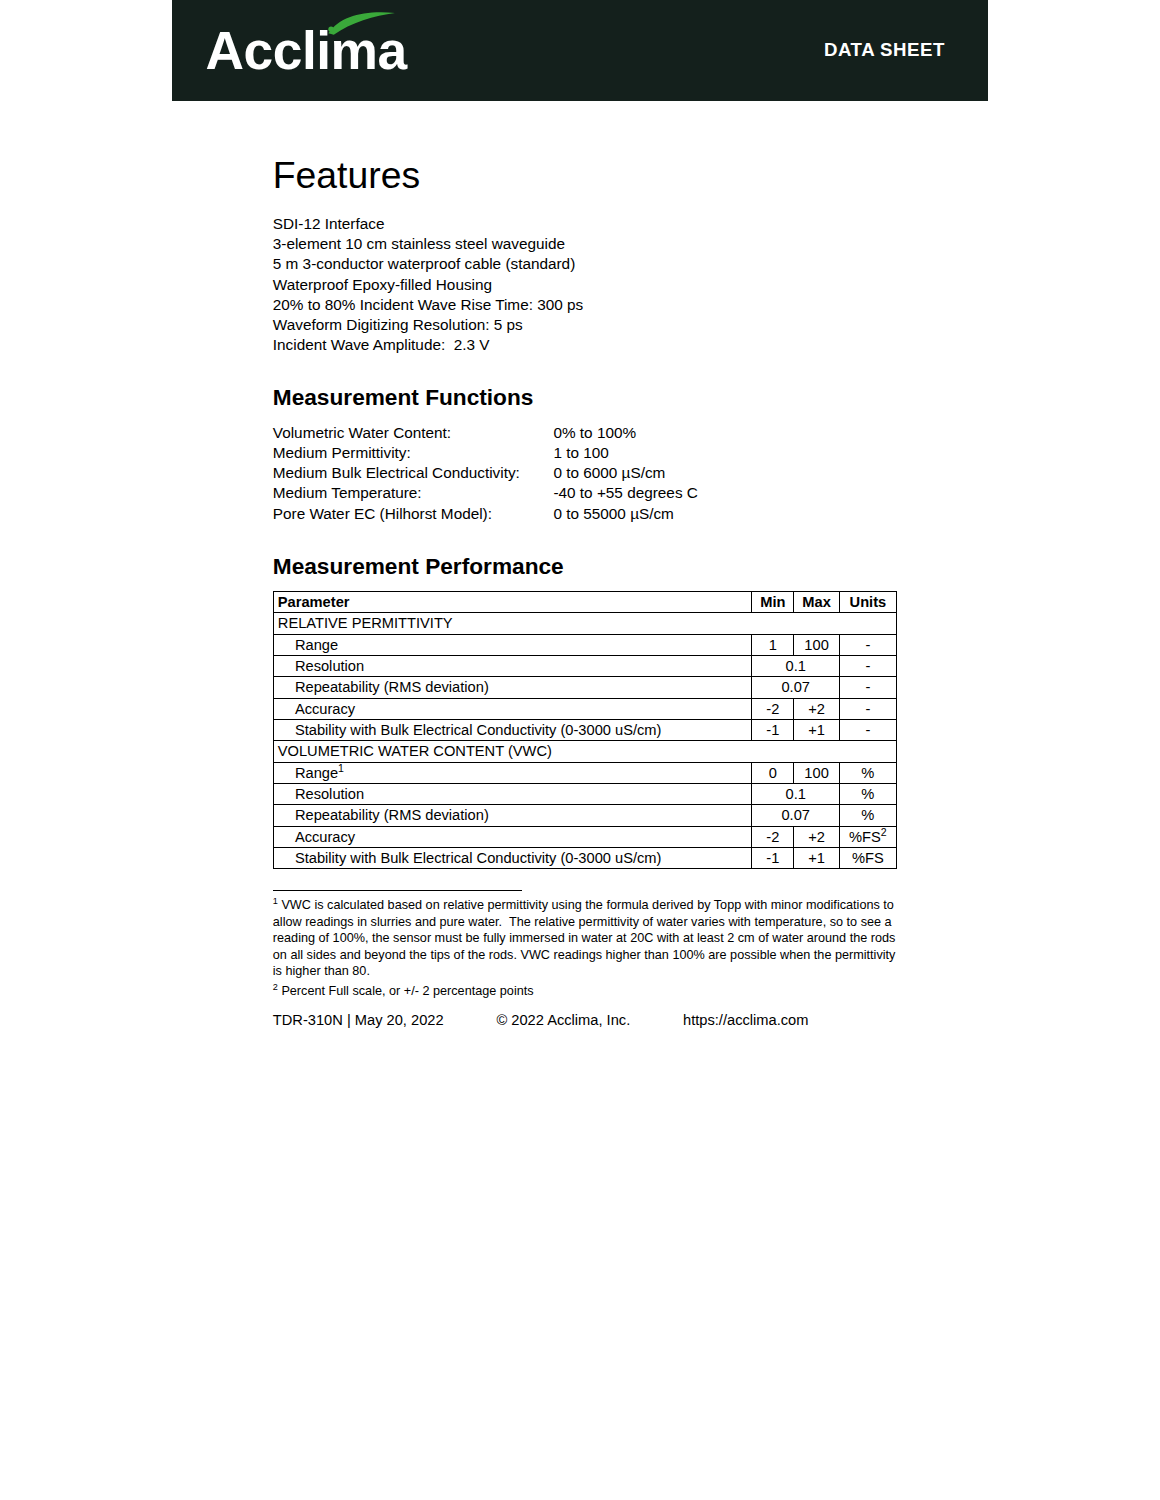Acclima
DATA SHEET
Features
SDI-12 Interface
3-element 10 cm stainless steel waveguide
5 m 3-conductor waterproof cable (standard)
Waterproof Epoxy-filled Housing
20% to 80% Incident Wave Rise Time: 300 ps
Waveform Digitizing Resolution: 5 ps
Incident Wave Amplitude: 2.3 V
Measurement Functions
| Volumetric Water Content: | 0% to 100% |
| Medium Permittivity: | 1 to 100 |
| Medium Bulk Electrical Conductivity: | 0 to 6000 µS/cm |
| Medium Temperature: | -40 to +55 degrees C |
| Pore Water EC (Hilhorst Model): | 0 to 55000 µS/cm |
Measurement Performance
| Parameter | Min | Max | Units |
| --- | --- | --- | --- |
| RELATIVE PERMITTIVITY | |
| Range | 1 | 100 | - |
| Resolution | 0.1 | - |
| Repeatability (RMS deviation) | 0.07 | - |
| Accuracy | -2 | +2 | - |
| Stability with Bulk Electrical Conductivity (0-3000 uS/cm) | -1 | +1 | - |
| VOLUMETRIC WATER CONTENT (VWC) | |
| Range 1 | 0 | 100 | % |
| Resolution | 0.1 | % |
| Repeatability (RMS deviation) | 0.07 | % |
| Accuracy | -2 | +2 | %FS 2 |
| Stability with Bulk Electrical Conductivity (0-3000 uS/cm) | -1 | +1 | %FS |
1 VWC is calculated based on relative permittivity using the formula derived by Topp with minor modifications to allow readings in slurries and pure water. The relative permittivity of water varies with temperature, so to see a reading of 100%, the sensor must be fully immersed in water at 20C with at least 2 cm of water around the rods on all sides and beyond the tips of the rods. VWC readings higher than 100% are possible when the permittivity is higher than 80.
2 Percent Full scale, or +/- 2 percentage points
TDR-310N | May 20, 2022 © 2022 Acclima, Inc. https://acclima.com